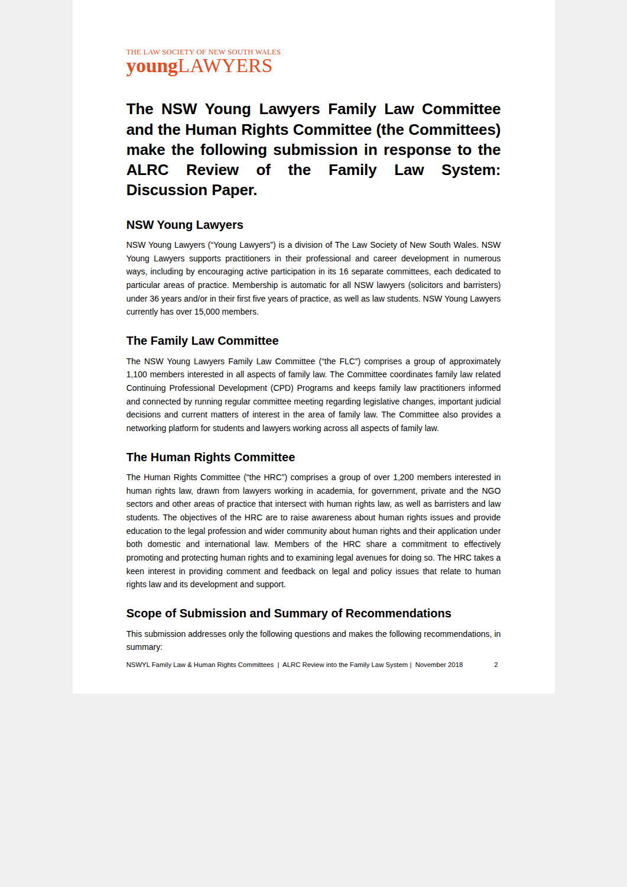THE LAW SOCIETY OF NEW SOUTH WALES
young LAWYERS
The NSW Young Lawyers Family Law Committee and the Human Rights Committee (the Committees) make the following submission in response to the ALRC Review of the Family Law System: Discussion Paper.
NSW Young Lawyers
NSW Young Lawyers (“Young Lawyers”) is a division of The Law Society of New South Wales. NSW Young Lawyers supports practitioners in their professional and career development in numerous ways, including by encouraging active participation in its 16 separate committees, each dedicated to particular areas of practice. Membership is automatic for all NSW lawyers (solicitors and barristers) under 36 years and/or in their first five years of practice, as well as law students. NSW Young Lawyers currently has over 15,000 members.
The Family Law Committee
The NSW Young Lawyers Family Law Committee (“the FLC”) comprises a group of approximately 1,100 members interested in all aspects of family law. The Committee coordinates family law related Continuing Professional Development (CPD) Programs and keeps family law practitioners informed and connected by running regular committee meeting regarding legislative changes, important judicial decisions and current matters of interest in the area of family law. The Committee also provides a networking platform for students and lawyers working across all aspects of family law.
The Human Rights Committee
The Human Rights Committee (“the HRC”) comprises a group of over 1,200 members interested in human rights law, drawn from lawyers working in academia, for government, private and the NGO sectors and other areas of practice that intersect with human rights law, as well as barristers and law students. The objectives of the HRC are to raise awareness about human rights issues and provide education to the legal profession and wider community about human rights and their application under both domestic and international law. Members of the HRC share a commitment to effectively promoting and protecting human rights and to examining legal avenues for doing so. The HRC takes a keen interest in providing comment and feedback on legal and policy issues that relate to human rights law and its development and support.
Scope of Submission and Summary of Recommendations
This submission addresses only the following questions and makes the following recommendations, in summary:
NSWYL Family Law & Human Rights Committees | ALRC Review into the Family Law System | November 2018
2